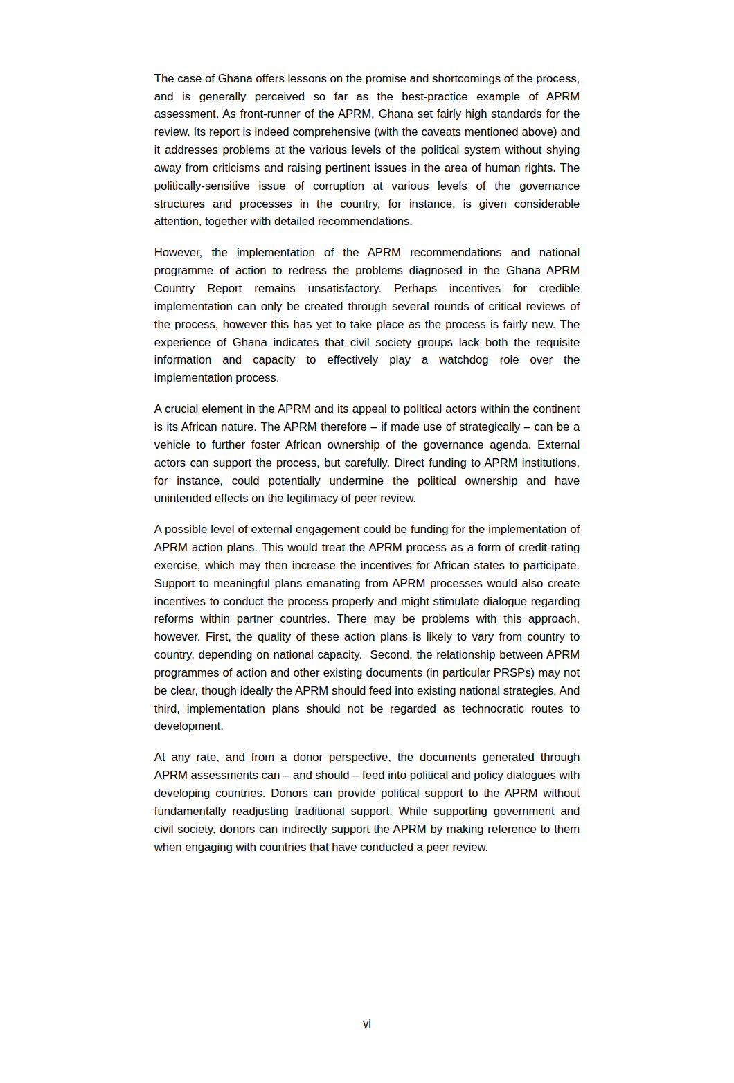The case of Ghana offers lessons on the promise and shortcomings of the process, and is generally perceived so far as the best-practice example of APRM assessment. As front-runner of the APRM, Ghana set fairly high standards for the review. Its report is indeed comprehensive (with the caveats mentioned above) and it addresses problems at the various levels of the political system without shying away from criticisms and raising pertinent issues in the area of human rights. The politically-sensitive issue of corruption at various levels of the governance structures and processes in the country, for instance, is given considerable attention, together with detailed recommendations.
However, the implementation of the APRM recommendations and national programme of action to redress the problems diagnosed in the Ghana APRM Country Report remains unsatisfactory. Perhaps incentives for credible implementation can only be created through several rounds of critical reviews of the process, however this has yet to take place as the process is fairly new. The experience of Ghana indicates that civil society groups lack both the requisite information and capacity to effectively play a watchdog role over the implementation process.
A crucial element in the APRM and its appeal to political actors within the continent is its African nature. The APRM therefore – if made use of strategically – can be a vehicle to further foster African ownership of the governance agenda. External actors can support the process, but carefully. Direct funding to APRM institutions, for instance, could potentially undermine the political ownership and have unintended effects on the legitimacy of peer review.
A possible level of external engagement could be funding for the implementation of APRM action plans. This would treat the APRM process as a form of credit-rating exercise, which may then increase the incentives for African states to participate. Support to meaningful plans emanating from APRM processes would also create incentives to conduct the process properly and might stimulate dialogue regarding reforms within partner countries. There may be problems with this approach, however. First, the quality of these action plans is likely to vary from country to country, depending on national capacity. Second, the relationship between APRM programmes of action and other existing documents (in particular PRSPs) may not be clear, though ideally the APRM should feed into existing national strategies. And third, implementation plans should not be regarded as technocratic routes to development.
At any rate, and from a donor perspective, the documents generated through APRM assessments can – and should – feed into political and policy dialogues with developing countries. Donors can provide political support to the APRM without fundamentally readjusting traditional support. While supporting government and civil society, donors can indirectly support the APRM by making reference to them when engaging with countries that have conducted a peer review.
vi